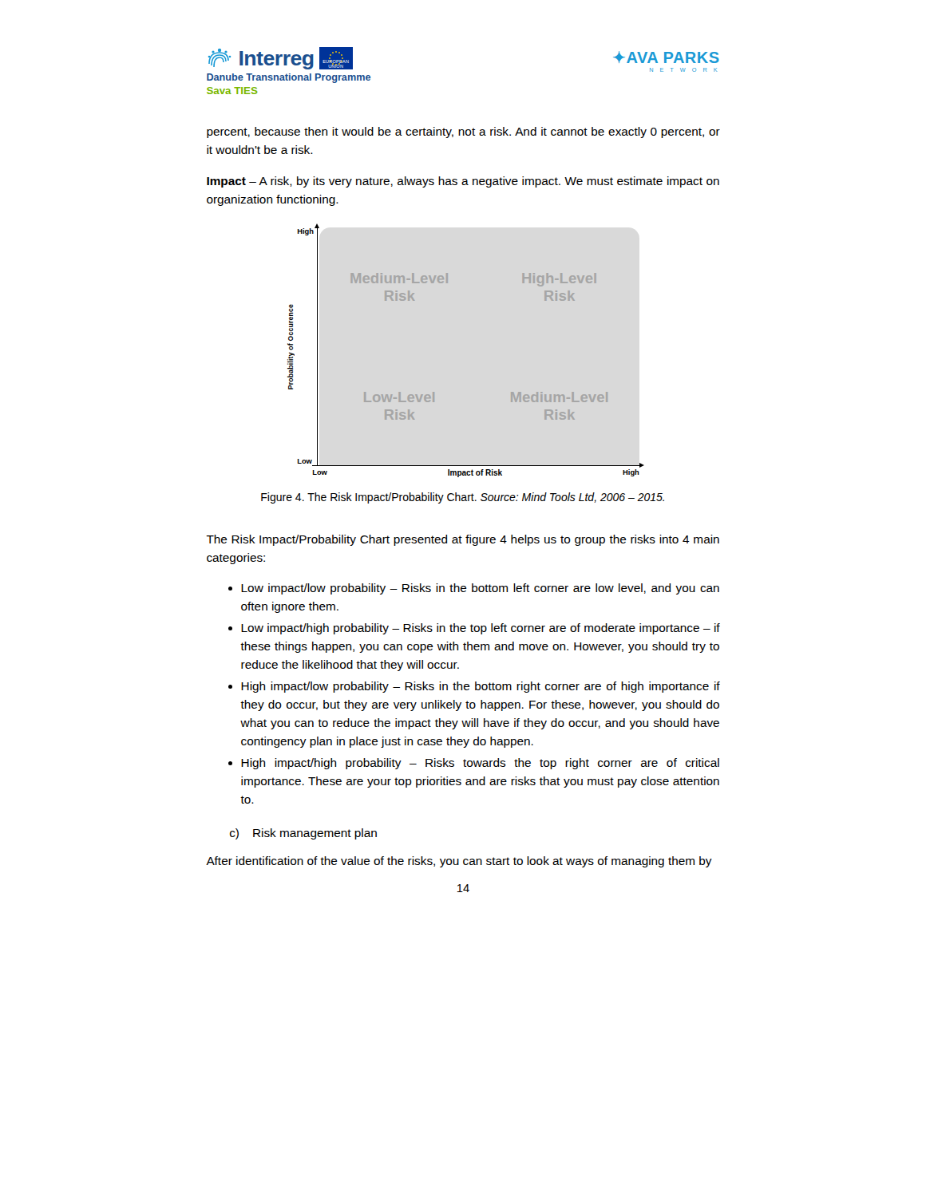Interreg EUROPEAN UNION
Danube Transnational Programme
Sava TIES
✦AVA PARKS
N E T W O R K
percent, because then it would be a certainty, not a risk. And it cannot be exactly 0 percent, or it wouldn't be a risk.
Impact – A risk, by its very nature, always has a negative impact. We must estimate impact on organization functioning.
Probability of Occurence
High Low
Medium-Level
Risk
High-Level
Risk
Low-Level
Risk
Medium-Level
Risk
Low Impact of Risk High
Figure 4. The Risk Impact/Probability Chart. Source: Mind Tools Ltd, 2006 – 2015.
The Risk Impact/Probability Chart presented at figure 4 helps us to group the risks into 4 main categories:
Low impact/low probability – Risks in the bottom left corner are low level, and you can often ignore them.
Low impact/high probability – Risks in the top left corner are of moderate importance – if these things happen, you can cope with them and move on. However, you should try to reduce the likelihood that they will occur.
High impact/low probability – Risks in the bottom right corner are of high importance if they do occur, but they are very unlikely to happen. For these, however, you should do what you can to reduce the impact they will have if they do occur, and you should have contingency plan in place just in case they do happen.
High impact/high probability – Risks towards the top right corner are of critical importance. These are your top priorities and are risks that you must pay close attention to.
c) Risk management plan
After identification of the value of the risks, you can start to look at ways of managing them by
14